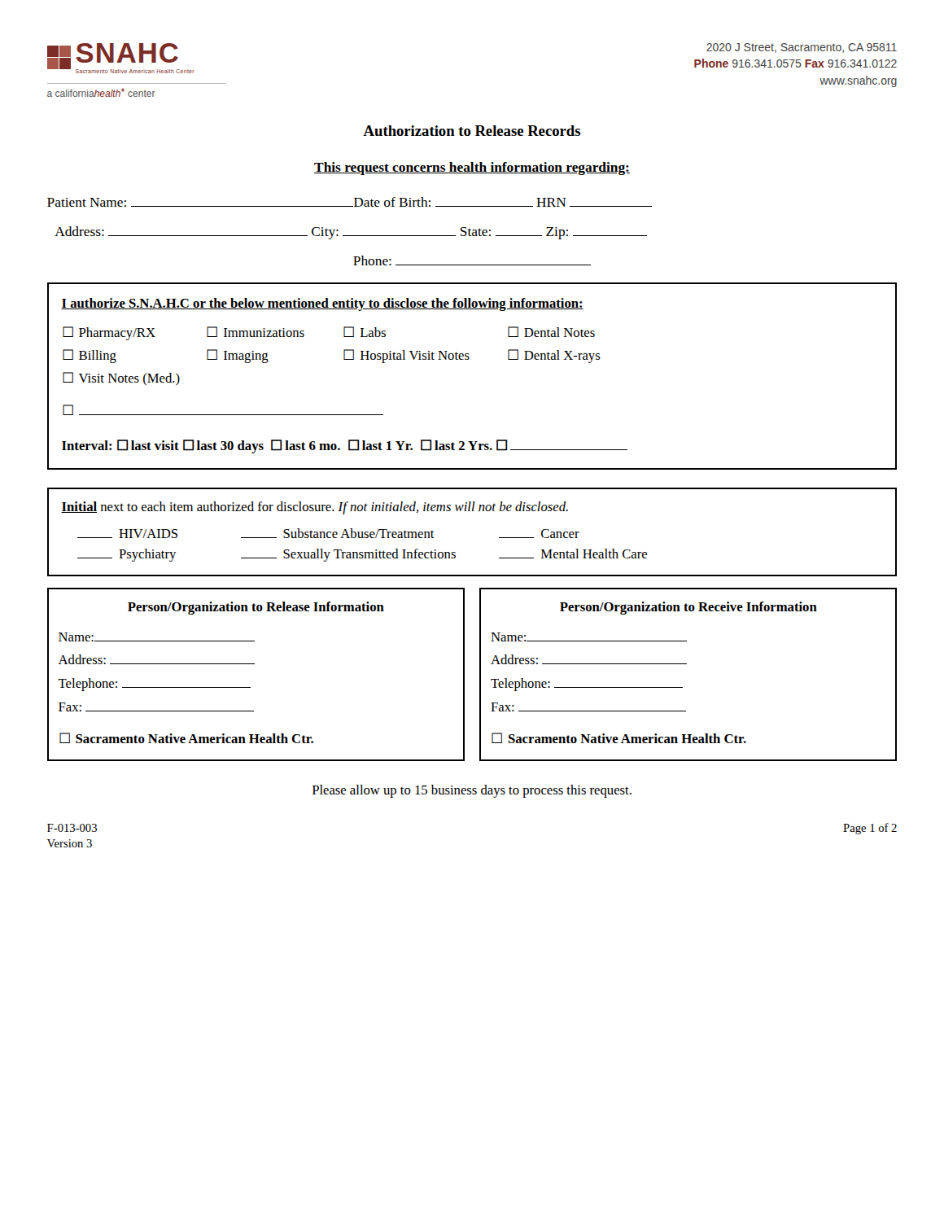SNAHC
Sacramento Native American Health Center
a californiahealth+ center
2020 J Street, Sacramento, CA 95811
Phone 916.341.0575 Fax 916.341.0122
www.snahc.org
Authorization to Release Records
This request concerns health information regarding:
Patient Name: Date of Birth: HRN
Address: City: State: Zip:
Phone:
I authorize S.N.A.H.C or the below mentioned entity to disclose the following information:
Pharmacy/RX
Immunizations
Labs
Dental Notes
Billing
Imaging
Hospital Visit Notes
Dental X-rays
Visit Notes (Med.)
Interval: last visit last 30 days last 6 mo. last 1 Yr. last 2 Yrs.
Initial next to each item authorized for disclosure. If not initialed, items will not be disclosed.
HIV/AIDS
Substance Abuse/Treatment
Cancer
Psychiatry
Sexually Transmitted Infections
Mental Health Care
Person/Organization to Release Information
Name:
Address:
Telephone:
Fax:
Sacramento Native American Health Ctr.
Person/Organization to Receive Information
Name:
Address:
Telephone:
Fax:
Sacramento Native American Health Ctr.
Please allow up to 15 business days to process this request.
F-013-003
Version 3
Page 1 of 2